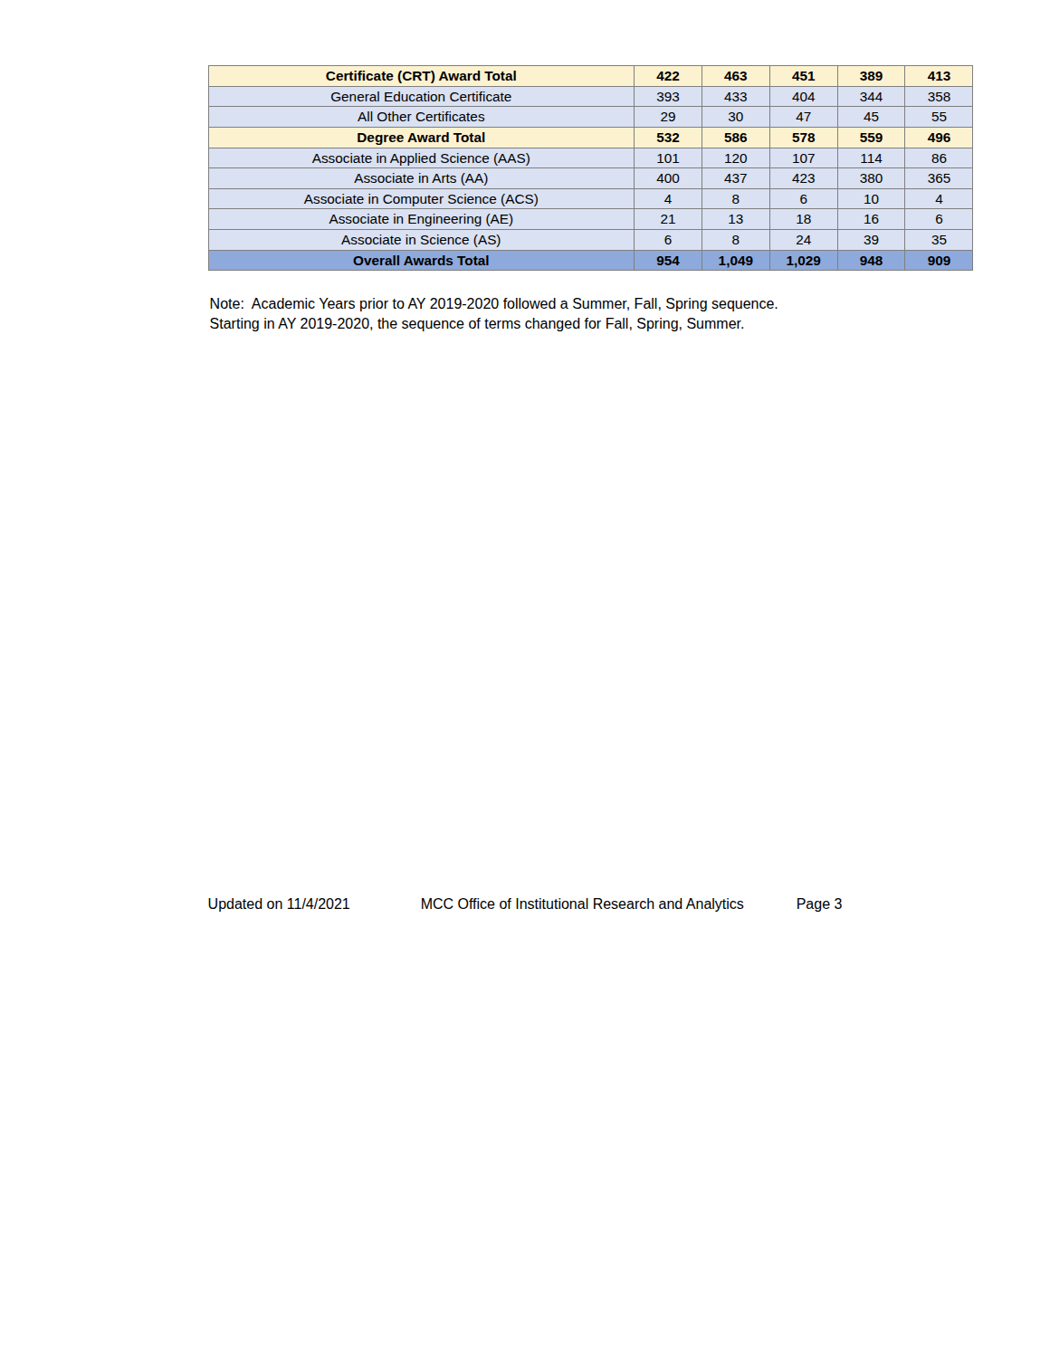| Certificate (CRT) Award Total | 422 | 463 | 451 | 389 | 413 |
| General Education Certificate | 393 | 433 | 404 | 344 | 358 |
| All Other Certificates | 29 | 30 | 47 | 45 | 55 |
| Degree Award Total | 532 | 586 | 578 | 559 | 496 |
| Associate in Applied Science (AAS) | 101 | 120 | 107 | 114 | 86 |
| Associate in Arts (AA) | 400 | 437 | 423 | 380 | 365 |
| Associate in Computer Science (ACS) | 4 | 8 | 6 | 10 | 4 |
| Associate in Engineering (AE) | 21 | 13 | 18 | 16 | 6 |
| Associate in Science (AS) | 6 | 8 | 24 | 39 | 35 |
| Overall Awards Total | 954 | 1,049 | 1,029 | 948 | 909 |
Note: Academic Years prior to AY 2019-2020 followed a Summer, Fall, Spring sequence. Starting in AY 2019-2020, the sequence of terms changed for Fall, Spring, Summer.
Updated on 11/4/2021
MCC Office of Institutional Research and Analytics
Page 3